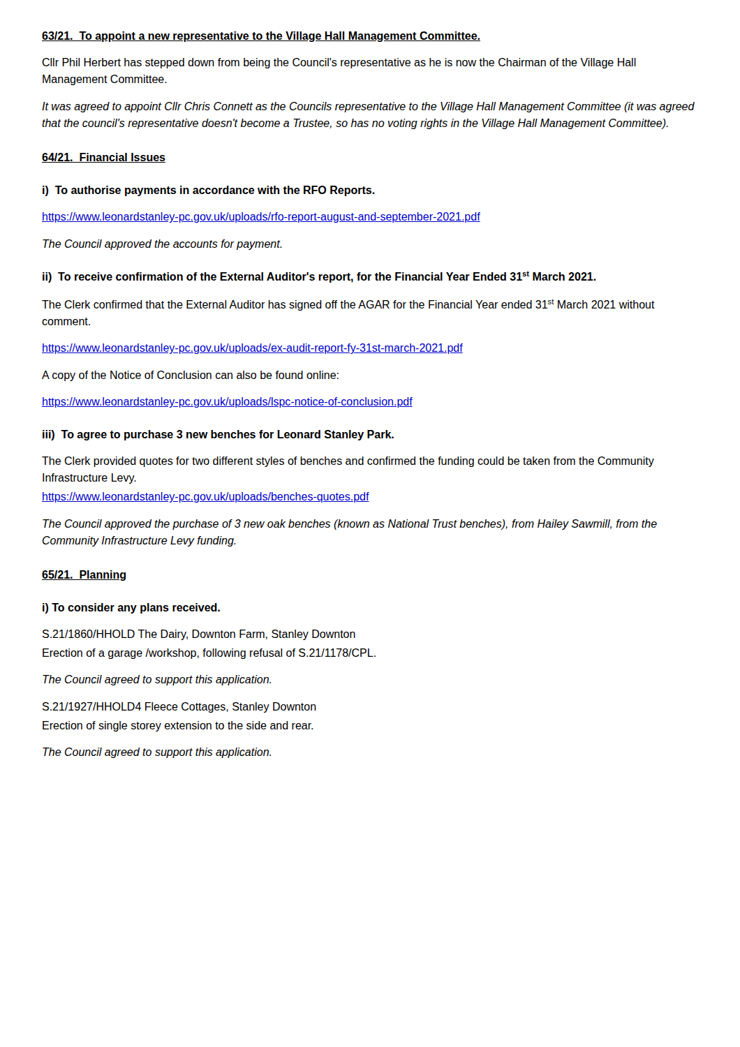63/21. To appoint a new representative to the Village Hall Management Committee.
Cllr Phil Herbert has stepped down from being the Council's representative as he is now the Chairman of the Village Hall Management Committee.
It was agreed to appoint Cllr Chris Connett as the Councils representative to the Village Hall Management Committee (it was agreed that the council's representative doesn't become a Trustee, so has no voting rights in the Village Hall Management Committee).
64/21. Financial Issues
i) To authorise payments in accordance with the RFO Reports.
https://www.leonardstanley-pc.gov.uk/uploads/rfo-report-august-and-september-2021.pdf
The Council approved the accounts for payment.
ii) To receive confirmation of the External Auditor's report, for the Financial Year Ended 31st March 2021.
The Clerk confirmed that the External Auditor has signed off the AGAR for the Financial Year ended 31st March 2021 without comment.
https://www.leonardstanley-pc.gov.uk/uploads/ex-audit-report-fy-31st-march-2021.pdf
A copy of the Notice of Conclusion can also be found online:
https://www.leonardstanley-pc.gov.uk/uploads/lspc-notice-of-conclusion.pdf
iii) To agree to purchase 3 new benches for Leonard Stanley Park.
The Clerk provided quotes for two different styles of benches and confirmed the funding could be taken from the Community Infrastructure Levy.
https://www.leonardstanley-pc.gov.uk/uploads/benches-quotes.pdf
The Council approved the purchase of 3 new oak benches (known as National Trust benches), from Hailey Sawmill, from the Community Infrastructure Levy funding.
65/21. Planning
i) To consider any plans received.
S.21/1860/HHOLD The Dairy, Downton Farm, Stanley Downton
Erection of a garage /workshop, following refusal of S.21/1178/CPL.
The Council agreed to support this application.
S.21/1927/HHOLD4 Fleece Cottages, Stanley Downton
Erection of single storey extension to the side and rear.
The Council agreed to support this application.